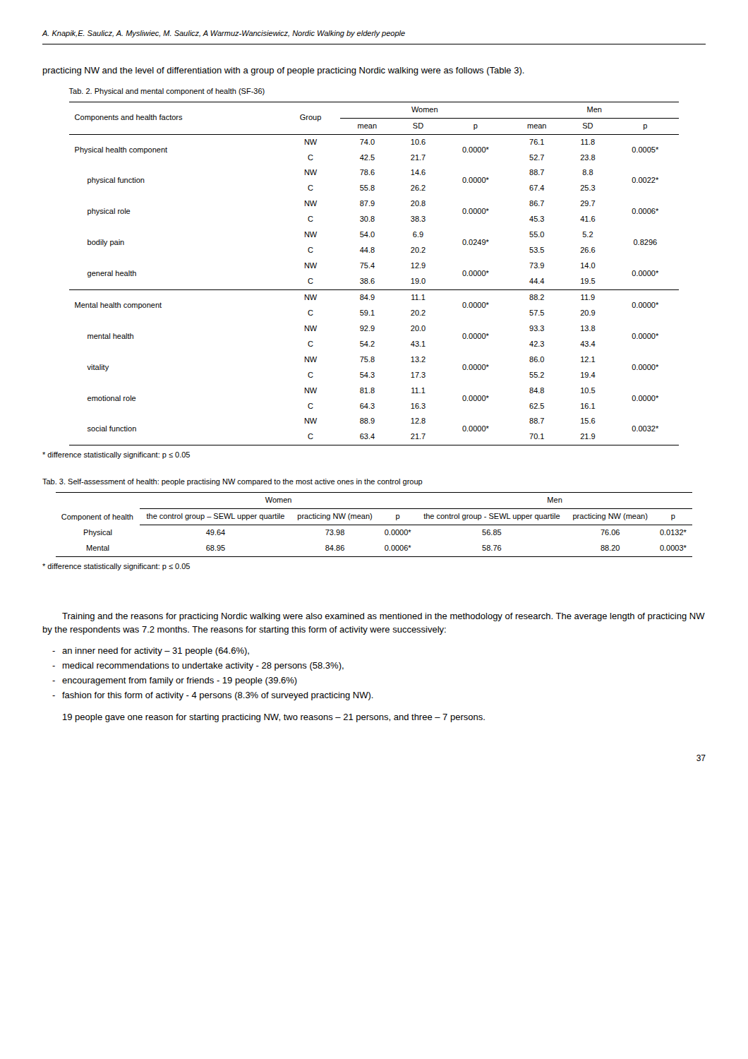A. Knapik,E. Saulicz, A. Mysliwiec, M. Saulicz, A Warmuz-Wancisiewicz, Nordic Walking by elderly people
practicing NW and the level of differentiation with a group of people practicing Nordic walking were as follows (Table 3).
Tab. 2. Physical and mental component of health (SF-36)
| Components and health factors | Group | Women | Men |
| --- | --- | --- | --- |
| mean | SD | p | mean | SD | p |
| Physical health component | NW | 74.0 | 10.6 | 0.0000* | 76.1 | 11.8 | 0.0005* |
| C | 42.5 | 21.7 | 52.7 | 23.8 |
| physical function | NW | 78.6 | 14.6 | 0.0000* | 88.7 | 8.8 | 0.0022* |
| C | 55.8 | 26.2 | 67.4 | 25.3 |
| physical role | NW | 87.9 | 20.8 | 0.0000* | 86.7 | 29.7 | 0.0006* |
| C | 30.8 | 38.3 | 45.3 | 41.6 |
| bodily pain | NW | 54.0 | 6.9 | 0.0249* | 55.0 | 5.2 | 0.8296 |
| C | 44.8 | 20.2 | 53.5 | 26.6 |
| general health | NW | 75.4 | 12.9 | 0.0000* | 73.9 | 14.0 | 0.0000* |
| C | 38.6 | 19.0 | 44.4 | 19.5 |
| Mental health component | NW | 84.9 | 11.1 | 0.0000* | 88.2 | 11.9 | 0.0000* |
| C | 59.1 | 20.2 | 57.5 | 20.9 |
| mental health | NW | 92.9 | 20.0 | 0.0000* | 93.3 | 13.8 | 0.0000* |
| C | 54.2 | 43.1 | 42.3 | 43.4 |
| vitality | NW | 75.8 | 13.2 | 0.0000* | 86.0 | 12.1 | 0.0000* |
| C | 54.3 | 17.3 | 55.2 | 19.4 |
| emotional role | NW | 81.8 | 11.1 | 0.0000* | 84.8 | 10.5 | 0.0000* |
| C | 64.3 | 16.3 | 62.5 | 16.1 |
| social function | NW | 88.9 | 12.8 | 0.0000* | 88.7 | 15.6 | 0.0032* |
| C | 63.4 | 21.7 | 70.1 | 21.9 |
* difference statistically significant: p ≤ 0.05
Tab. 3. Self-assessment of health: people practising NW compared to the most active ones in the control group
| Component of health | Women | Men |
| --- | --- | --- |
| the control group – SEWL upper quartile | practicing NW (mean) | p | the control group - SEWL upper quartile | practicing NW (mean) | p |
| Physical | 49.64 | 73.98 | 0.0000* | 56.85 | 76.06 | 0.0132* |
| Mental | 68.95 | 84.86 | 0.0006* | 58.76 | 88.20 | 0.0003* |
* difference statistically significant: p ≤ 0.05
Training and the reasons for practicing Nordic walking were also examined as mentioned in the methodology of research. The average length of practicing NW by the respondents was 7.2 months. The reasons for starting this form of activity were successively:
an inner need for activity – 31 people (64.6%),
medical recommendations to undertake activity - 28 persons (58.3%),
encouragement from family or friends - 19 people (39.6%)
fashion for this form of activity - 4 persons (8.3% of surveyed practicing NW).
19 people gave one reason for starting practicing NW, two reasons – 21 persons, and three – 7 persons.
37